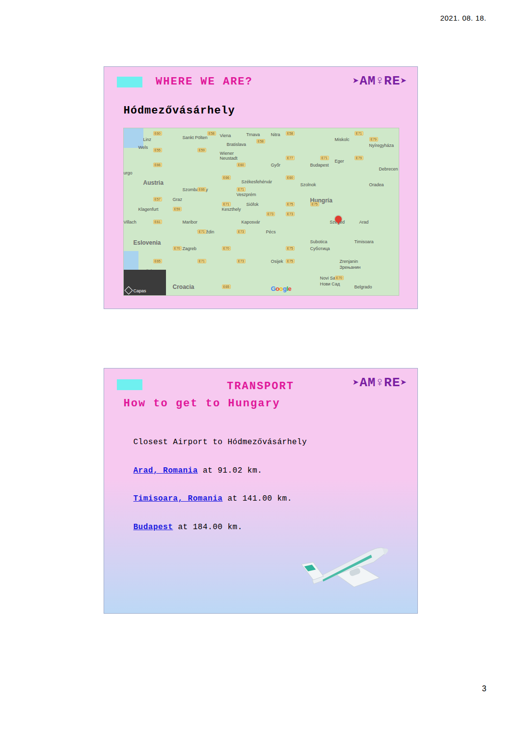2021. 08. 18.
➤AM♀RE➤
WHERE WE ARE?
Hódmezővásárhely
Linz Sankt Pölten Viena Trnava Nitra Miskolc Nyíregyháza Wels Bratislava Wiener
Neustadt Győr Budapest Eger Debrecen urgo Austria Székesfehérvár Szolnok Oradea Szombathely Graz Veszprém Hungría Klagenfurt Keszthely Siófok Villach Maribor Kaposvár Szeged Arad Varaždin Pécs Eslovenia Subotica Timisoara Zagreb Суботица Osijek Zrenjanin Зрењанин Rijeka Trieste Novi Sad Нови Сад Croacia Belgrado E60 E58 E58 E58 E71 E79 E55 E59 E77 E71 E79 E60 E66 E66 E60 E66 E71 E57 E59 E71 E75 E75 E73 E73 E61 E71 E73 E70 E70 E75 E65 E71 E73 E75 E70 E65
Capas
Google
➤AM♀RE➤
TRANSPORT
How to get to Hungary
Closest Airport to Hódmezővásárhely
Arad, Romania at 91.02 km.
Timisoara, Romania at 141.00 km.
Budapest at 184.00 km.
3